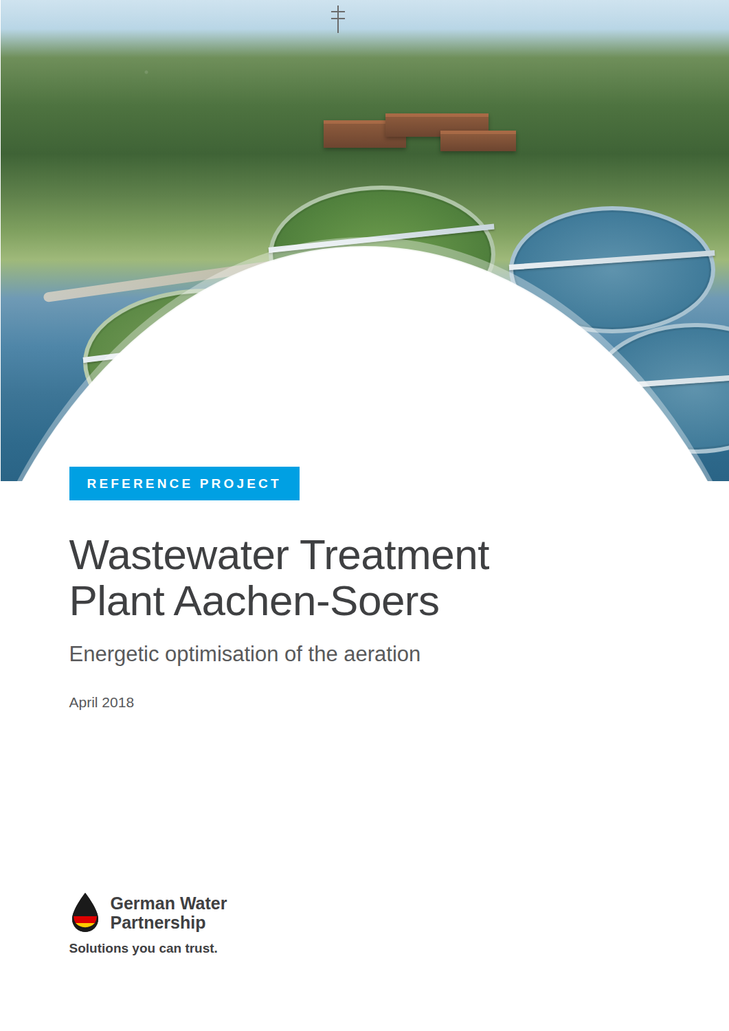REFERENCE PROJECT
Wastewater Treatment
Plant Aachen-Soers
Energetic optimisation of the aeration
April 2018
German Water
Partnership
Solutions you can trust.